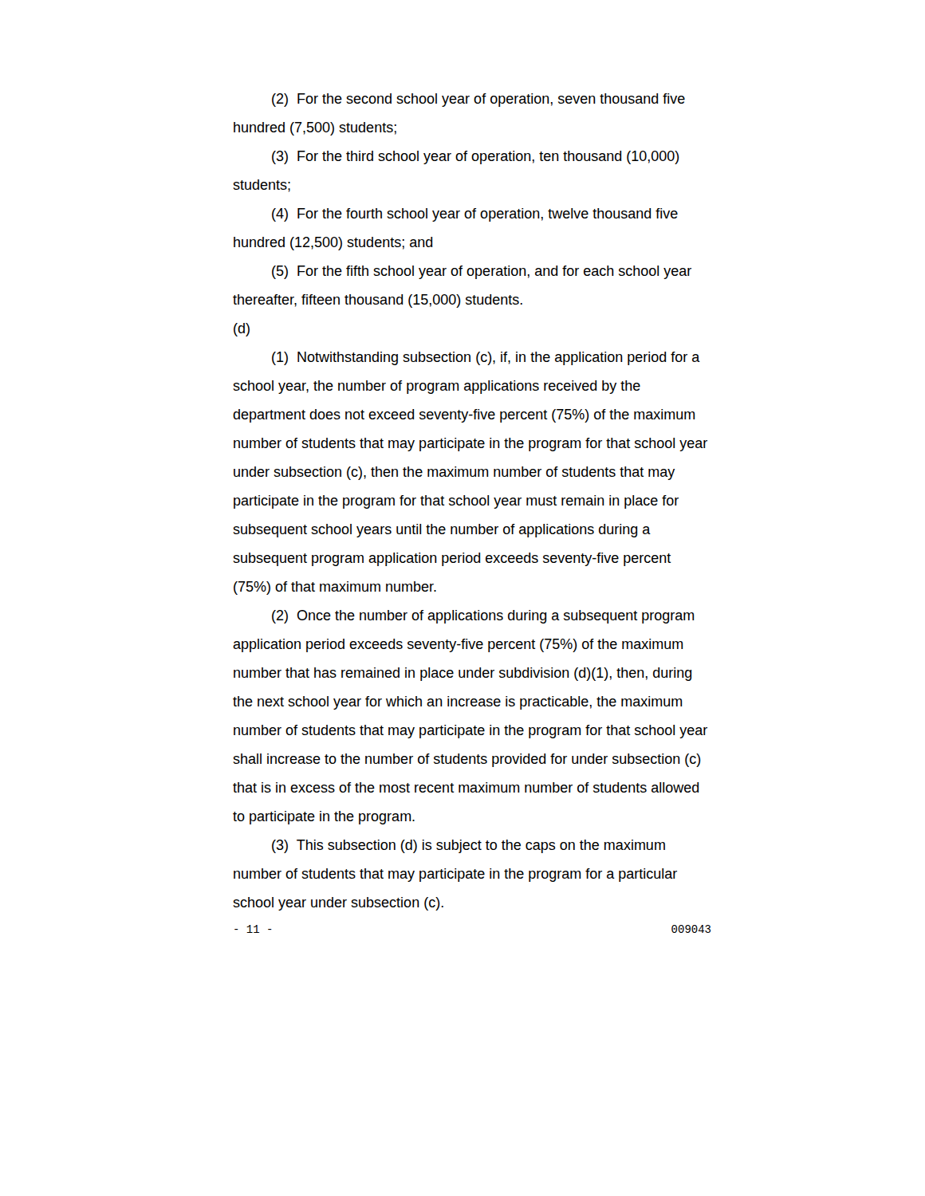(2) For the second school year of operation, seven thousand five hundred (7,500) students;
(3) For the third school year of operation, ten thousand (10,000) students;
(4) For the fourth school year of operation, twelve thousand five hundred (12,500) students; and
(5) For the fifth school year of operation, and for each school year thereafter, fifteen thousand (15,000) students.
(d)
(1) Notwithstanding subsection (c), if, in the application period for a school year, the number of program applications received by the department does not exceed seventy-five percent (75%) of the maximum number of students that may participate in the program for that school year under subsection (c), then the maximum number of students that may participate in the program for that school year must remain in place for subsequent school years until the number of applications during a subsequent program application period exceeds seventy-five percent (75%) of that maximum number.
(2) Once the number of applications during a subsequent program application period exceeds seventy-five percent (75%) of the maximum number that has remained in place under subdivision (d)(1), then, during the next school year for which an increase is practicable, the maximum number of students that may participate in the program for that school year shall increase to the number of students provided for under subsection (c) that is in excess of the most recent maximum number of students allowed to participate in the program.
(3) This subsection (d) is subject to the caps on the maximum number of students that may participate in the program for a particular school year under subsection (c).
- 11 - 009043